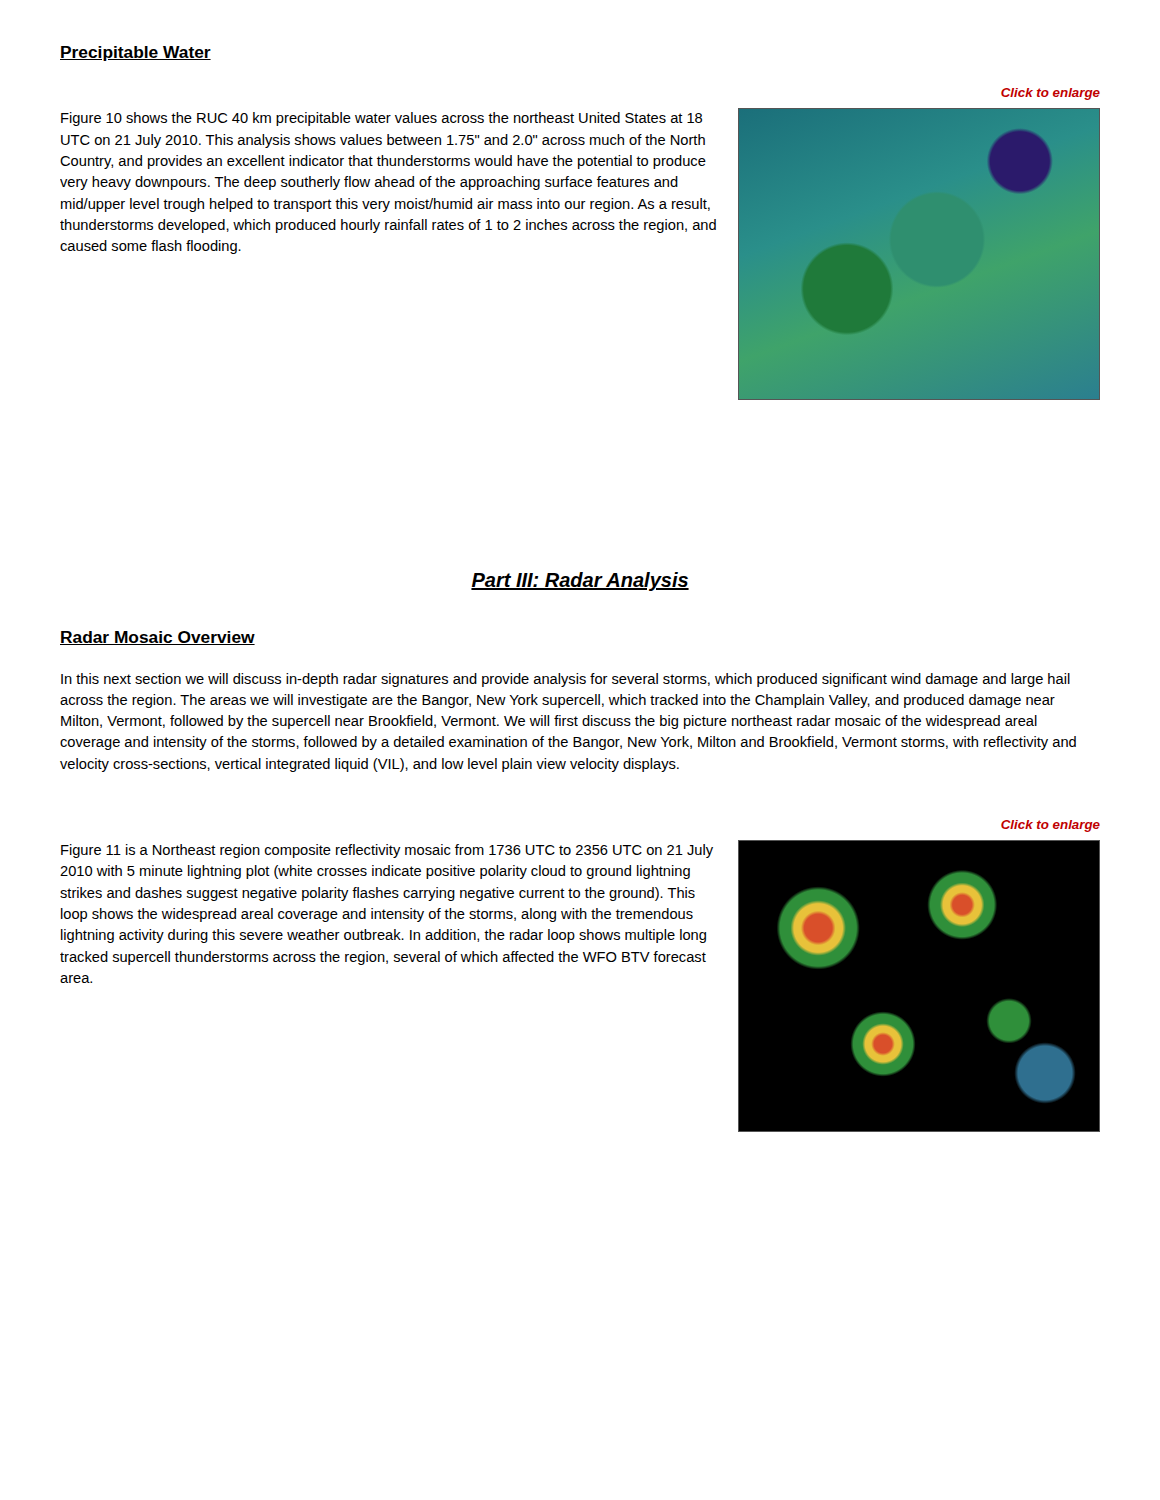Precipitable Water
Click to enlarge
Figure 10 shows the RUC 40 km precipitable water values across the northeast United States at 18 UTC on 21 July 2010. This analysis shows values between 1.75" and 2.0" across much of the North Country, and provides an excellent indicator that thunderstorms would have the potential to produce very heavy downpours. The deep southerly flow ahead of the approaching surface features and mid/upper level trough helped to transport this very moist/humid air mass into our region. As a result, thunderstorms developed, which produced hourly rainfall rates of 1 to 2 inches across the region, and caused some flash flooding.
Part III: Radar Analysis
Radar Mosaic Overview
In this next section we will discuss in-depth radar signatures and provide analysis for several storms, which produced significant wind damage and large hail across the region. The areas we will investigate are the Bangor, New York supercell, which tracked into the Champlain Valley, and produced damage near Milton, Vermont, followed by the supercell near Brookfield, Vermont. We will first discuss the big picture northeast radar mosaic of the widespread areal coverage and intensity of the storms, followed by a detailed examination of the Bangor, New York, Milton and Brookfield, Vermont storms, with reflectivity and velocity cross-sections, vertical integrated liquid (VIL), and low level plain view velocity displays.
Click to enlarge
Figure 11 is a Northeast region composite reflectivity mosaic from 1736 UTC to 2356 UTC on 21 July 2010 with 5 minute lightning plot (white crosses indicate positive polarity cloud to ground lightning strikes and dashes suggest negative polarity flashes carrying negative current to the ground). This loop shows the widespread areal coverage and intensity of the storms, along with the tremendous lightning activity during this severe weather outbreak. In addition, the radar loop shows multiple long tracked supercell thunderstorms across the region, several of which affected the WFO BTV forecast area.